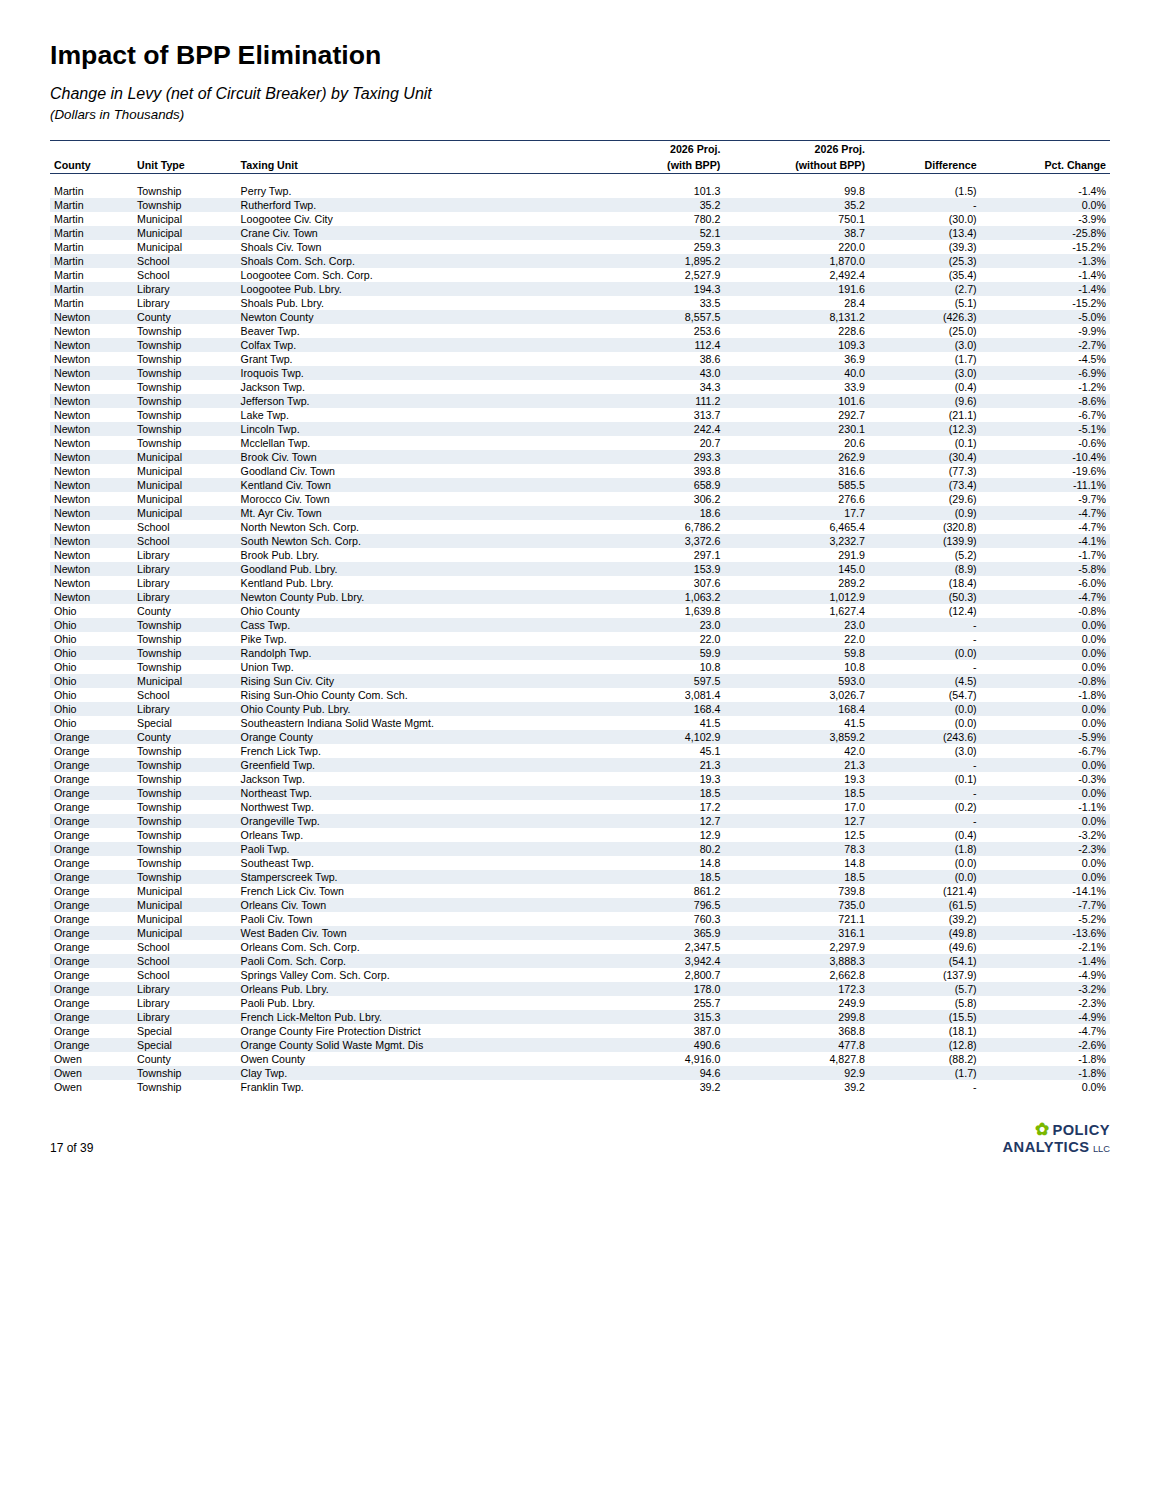Impact of BPP Elimination
Change in Levy (net of Circuit Breaker) by Taxing Unit
(Dollars in Thousands)
| | | | 2026 Proj. | 2026 Proj. | | |
| --- | --- | --- | --- | --- | --- | --- |
| County | Unit Type | Taxing Unit | (with BPP) | (without BPP) | Difference | Pct. Change |
| Martin | Township | Perry Twp. | 101.3 | 99.8 | (1.5) | -1.4% |
| Martin | Township | Rutherford Twp. | 35.2 | 35.2 | - | 0.0% |
| Martin | Municipal | Loogootee Civ. City | 780.2 | 750.1 | (30.0) | -3.9% |
| Martin | Municipal | Crane Civ. Town | 52.1 | 38.7 | (13.4) | -25.8% |
| Martin | Municipal | Shoals Civ. Town | 259.3 | 220.0 | (39.3) | -15.2% |
| Martin | School | Shoals Com. Sch. Corp. | 1,895.2 | 1,870.0 | (25.3) | -1.3% |
| Martin | School | Loogootee Com. Sch. Corp. | 2,527.9 | 2,492.4 | (35.4) | -1.4% |
| Martin | Library | Loogootee Pub. Lbry. | 194.3 | 191.6 | (2.7) | -1.4% |
| Martin | Library | Shoals Pub. Lbry. | 33.5 | 28.4 | (5.1) | -15.2% |
| Newton | County | Newton County | 8,557.5 | 8,131.2 | (426.3) | -5.0% |
| Newton | Township | Beaver Twp. | 253.6 | 228.6 | (25.0) | -9.9% |
| Newton | Township | Colfax Twp. | 112.4 | 109.3 | (3.0) | -2.7% |
| Newton | Township | Grant Twp. | 38.6 | 36.9 | (1.7) | -4.5% |
| Newton | Township | Iroquois Twp. | 43.0 | 40.0 | (3.0) | -6.9% |
| Newton | Township | Jackson Twp. | 34.3 | 33.9 | (0.4) | -1.2% |
| Newton | Township | Jefferson Twp. | 111.2 | 101.6 | (9.6) | -8.6% |
| Newton | Township | Lake Twp. | 313.7 | 292.7 | (21.1) | -6.7% |
| Newton | Township | Lincoln Twp. | 242.4 | 230.1 | (12.3) | -5.1% |
| Newton | Township | Mcclellan Twp. | 20.7 | 20.6 | (0.1) | -0.6% |
| Newton | Municipal | Brook Civ. Town | 293.3 | 262.9 | (30.4) | -10.4% |
| Newton | Municipal | Goodland Civ. Town | 393.8 | 316.6 | (77.3) | -19.6% |
| Newton | Municipal | Kentland Civ. Town | 658.9 | 585.5 | (73.4) | -11.1% |
| Newton | Municipal | Morocco Civ. Town | 306.2 | 276.6 | (29.6) | -9.7% |
| Newton | Municipal | Mt. Ayr Civ. Town | 18.6 | 17.7 | (0.9) | -4.7% |
| Newton | School | North Newton Sch. Corp. | 6,786.2 | 6,465.4 | (320.8) | -4.7% |
| Newton | School | South Newton Sch. Corp. | 3,372.6 | 3,232.7 | (139.9) | -4.1% |
| Newton | Library | Brook Pub. Lbry. | 297.1 | 291.9 | (5.2) | -1.7% |
| Newton | Library | Goodland Pub. Lbry. | 153.9 | 145.0 | (8.9) | -5.8% |
| Newton | Library | Kentland Pub. Lbry. | 307.6 | 289.2 | (18.4) | -6.0% |
| Newton | Library | Newton County Pub. Lbry. | 1,063.2 | 1,012.9 | (50.3) | -4.7% |
| Ohio | County | Ohio County | 1,639.8 | 1,627.4 | (12.4) | -0.8% |
| Ohio | Township | Cass Twp. | 23.0 | 23.0 | - | 0.0% |
| Ohio | Township | Pike Twp. | 22.0 | 22.0 | - | 0.0% |
| Ohio | Township | Randolph Twp. | 59.9 | 59.8 | (0.0) | 0.0% |
| Ohio | Township | Union Twp. | 10.8 | 10.8 | - | 0.0% |
| Ohio | Municipal | Rising Sun Civ. City | 597.5 | 593.0 | (4.5) | -0.8% |
| Ohio | School | Rising Sun-Ohio County Com. Sch. | 3,081.4 | 3,026.7 | (54.7) | -1.8% |
| Ohio | Library | Ohio County Pub. Lbry. | 168.4 | 168.4 | (0.0) | 0.0% |
| Ohio | Special | Southeastern Indiana Solid Waste Mgmt. | 41.5 | 41.5 | (0.0) | 0.0% |
| Orange | County | Orange County | 4,102.9 | 3,859.2 | (243.6) | -5.9% |
| Orange | Township | French Lick Twp. | 45.1 | 42.0 | (3.0) | -6.7% |
| Orange | Township | Greenfield Twp. | 21.3 | 21.3 | - | 0.0% |
| Orange | Township | Jackson Twp. | 19.3 | 19.3 | (0.1) | -0.3% |
| Orange | Township | Northeast Twp. | 18.5 | 18.5 | - | 0.0% |
| Orange | Township | Northwest Twp. | 17.2 | 17.0 | (0.2) | -1.1% |
| Orange | Township | Orangeville Twp. | 12.7 | 12.7 | - | 0.0% |
| Orange | Township | Orleans Twp. | 12.9 | 12.5 | (0.4) | -3.2% |
| Orange | Township | Paoli Twp. | 80.2 | 78.3 | (1.8) | -2.3% |
| Orange | Township | Southeast Twp. | 14.8 | 14.8 | (0.0) | 0.0% |
| Orange | Township | Stamperscreek Twp. | 18.5 | 18.5 | (0.0) | 0.0% |
| Orange | Municipal | French Lick Civ. Town | 861.2 | 739.8 | (121.4) | -14.1% |
| Orange | Municipal | Orleans Civ. Town | 796.5 | 735.0 | (61.5) | -7.7% |
| Orange | Municipal | Paoli Civ. Town | 760.3 | 721.1 | (39.2) | -5.2% |
| Orange | Municipal | West Baden Civ. Town | 365.9 | 316.1 | (49.8) | -13.6% |
| Orange | School | Orleans Com. Sch. Corp. | 2,347.5 | 2,297.9 | (49.6) | -2.1% |
| Orange | School | Paoli Com. Sch. Corp. | 3,942.4 | 3,888.3 | (54.1) | -1.4% |
| Orange | School | Springs Valley Com. Sch. Corp. | 2,800.7 | 2,662.8 | (137.9) | -4.9% |
| Orange | Library | Orleans Pub. Lbry. | 178.0 | 172.3 | (5.7) | -3.2% |
| Orange | Library | Paoli Pub. Lbry. | 255.7 | 249.9 | (5.8) | -2.3% |
| Orange | Library | French Lick-Melton Pub. Lbry. | 315.3 | 299.8 | (15.5) | -4.9% |
| Orange | Special | Orange County Fire Protection District | 387.0 | 368.8 | (18.1) | -4.7% |
| Orange | Special | Orange County Solid Waste Mgmt. Dis | 490.6 | 477.8 | (12.8) | -2.6% |
| Owen | County | Owen County | 4,916.0 | 4,827.8 | (88.2) | -1.8% |
| Owen | Township | Clay Twp. | 94.6 | 92.9 | (1.7) | -1.8% |
| Owen | Township | Franklin Twp. | 39.2 | 39.2 | - | 0.0% |
17 of 39
✿ POLICY
ANALYTICS LLC